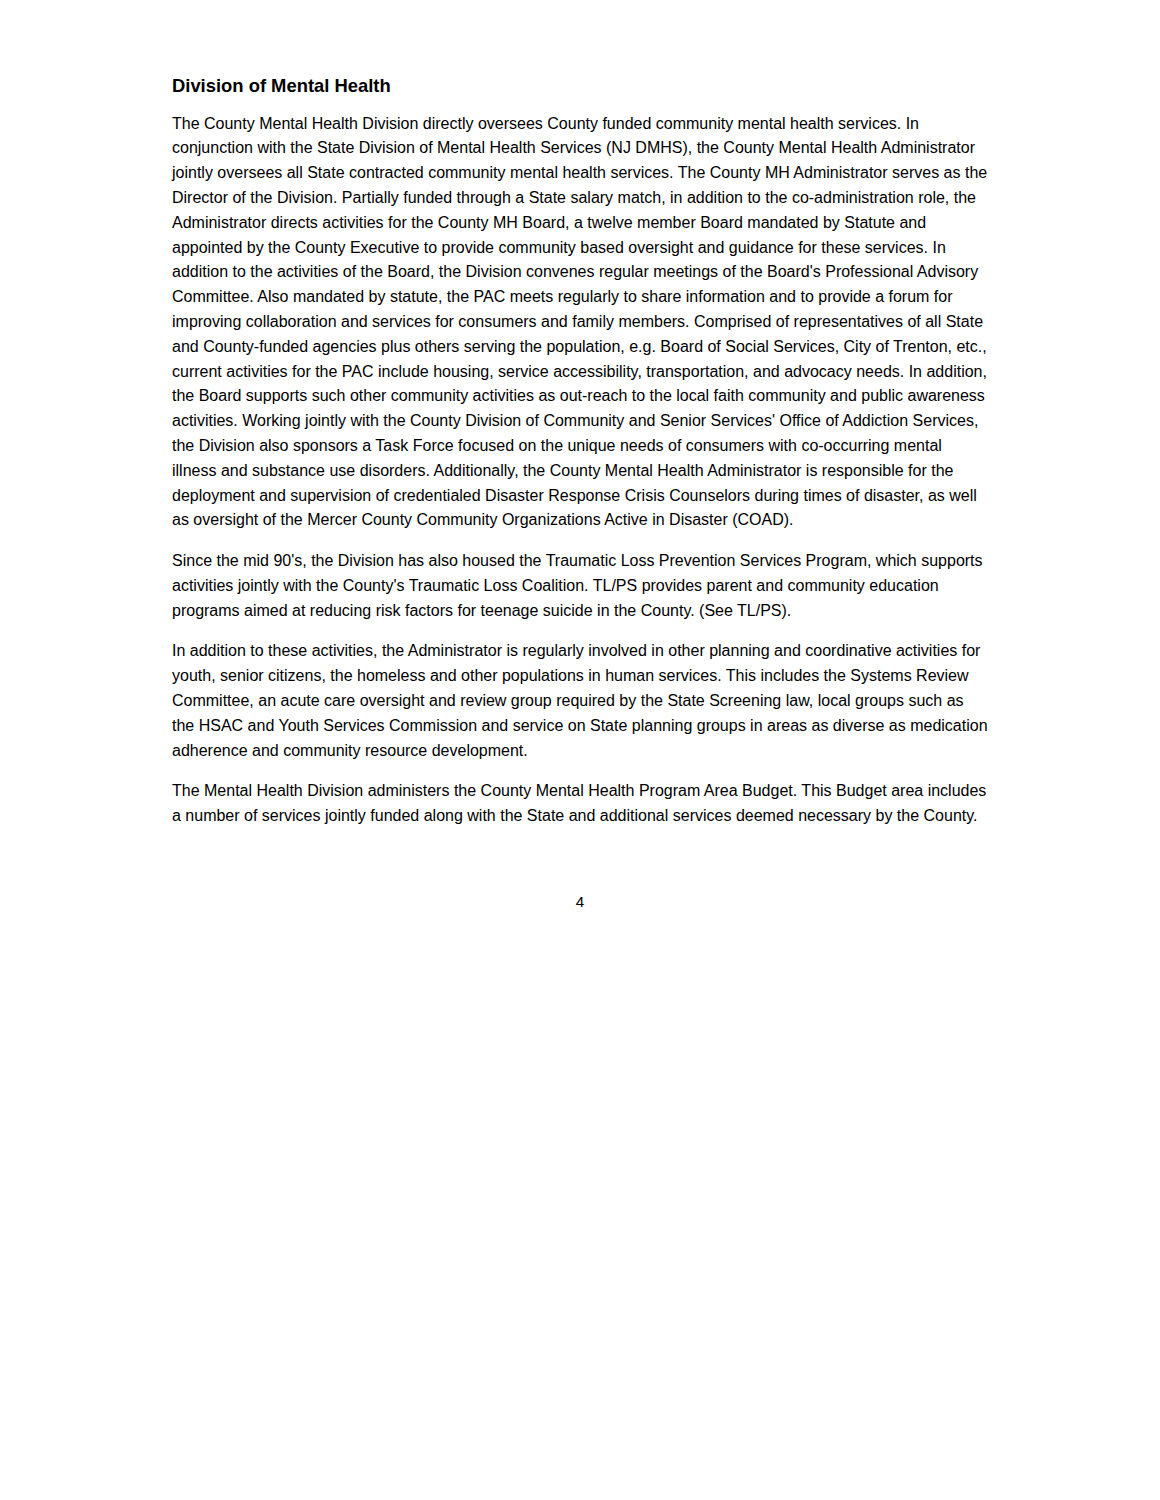Division of Mental Health
The County Mental Health Division directly oversees County funded community mental health services. In conjunction with the State Division of Mental Health Services (NJ DMHS), the County Mental Health Administrator jointly oversees all State contracted community mental health services. The County MH Administrator serves as the Director of the Division. Partially funded through a State salary match, in addition to the co-administration role, the Administrator directs activities for the County MH Board, a twelve member Board mandated by Statute and appointed by the County Executive to provide community based oversight and guidance for these services. In addition to the activities of the Board, the Division convenes regular meetings of the Board's Professional Advisory Committee. Also mandated by statute, the PAC meets regularly to share information and to provide a forum for improving collaboration and services for consumers and family members. Comprised of representatives of all State and County-funded agencies plus others serving the population, e.g. Board of Social Services, City of Trenton, etc., current activities for the PAC include housing, service accessibility, transportation, and advocacy needs. In addition, the Board supports such other community activities as out-reach to the local faith community and public awareness activities. Working jointly with the County Division of Community and Senior Services' Office of Addiction Services, the Division also sponsors a Task Force focused on the unique needs of consumers with co-occurring mental illness and substance use disorders. Additionally, the County Mental Health Administrator is responsible for the deployment and supervision of credentialed Disaster Response Crisis Counselors during times of disaster, as well as oversight of the Mercer County Community Organizations Active in Disaster (COAD).
Since the mid 90's, the Division has also housed the Traumatic Loss Prevention Services Program, which supports activities jointly with the County's Traumatic Loss Coalition. TL/PS provides parent and community education programs aimed at reducing risk factors for teenage suicide in the County. (See TL/PS).
In addition to these activities, the Administrator is regularly involved in other planning and coordinative activities for youth, senior citizens, the homeless and other populations in human services. This includes the Systems Review Committee, an acute care oversight and review group required by the State Screening law, local groups such as the HSAC and Youth Services Commission and service on State planning groups in areas as diverse as medication adherence and community resource development.
The Mental Health Division administers the County Mental Health Program Area Budget. This Budget area includes a number of services jointly funded along with the State and additional services deemed necessary by the County.
4